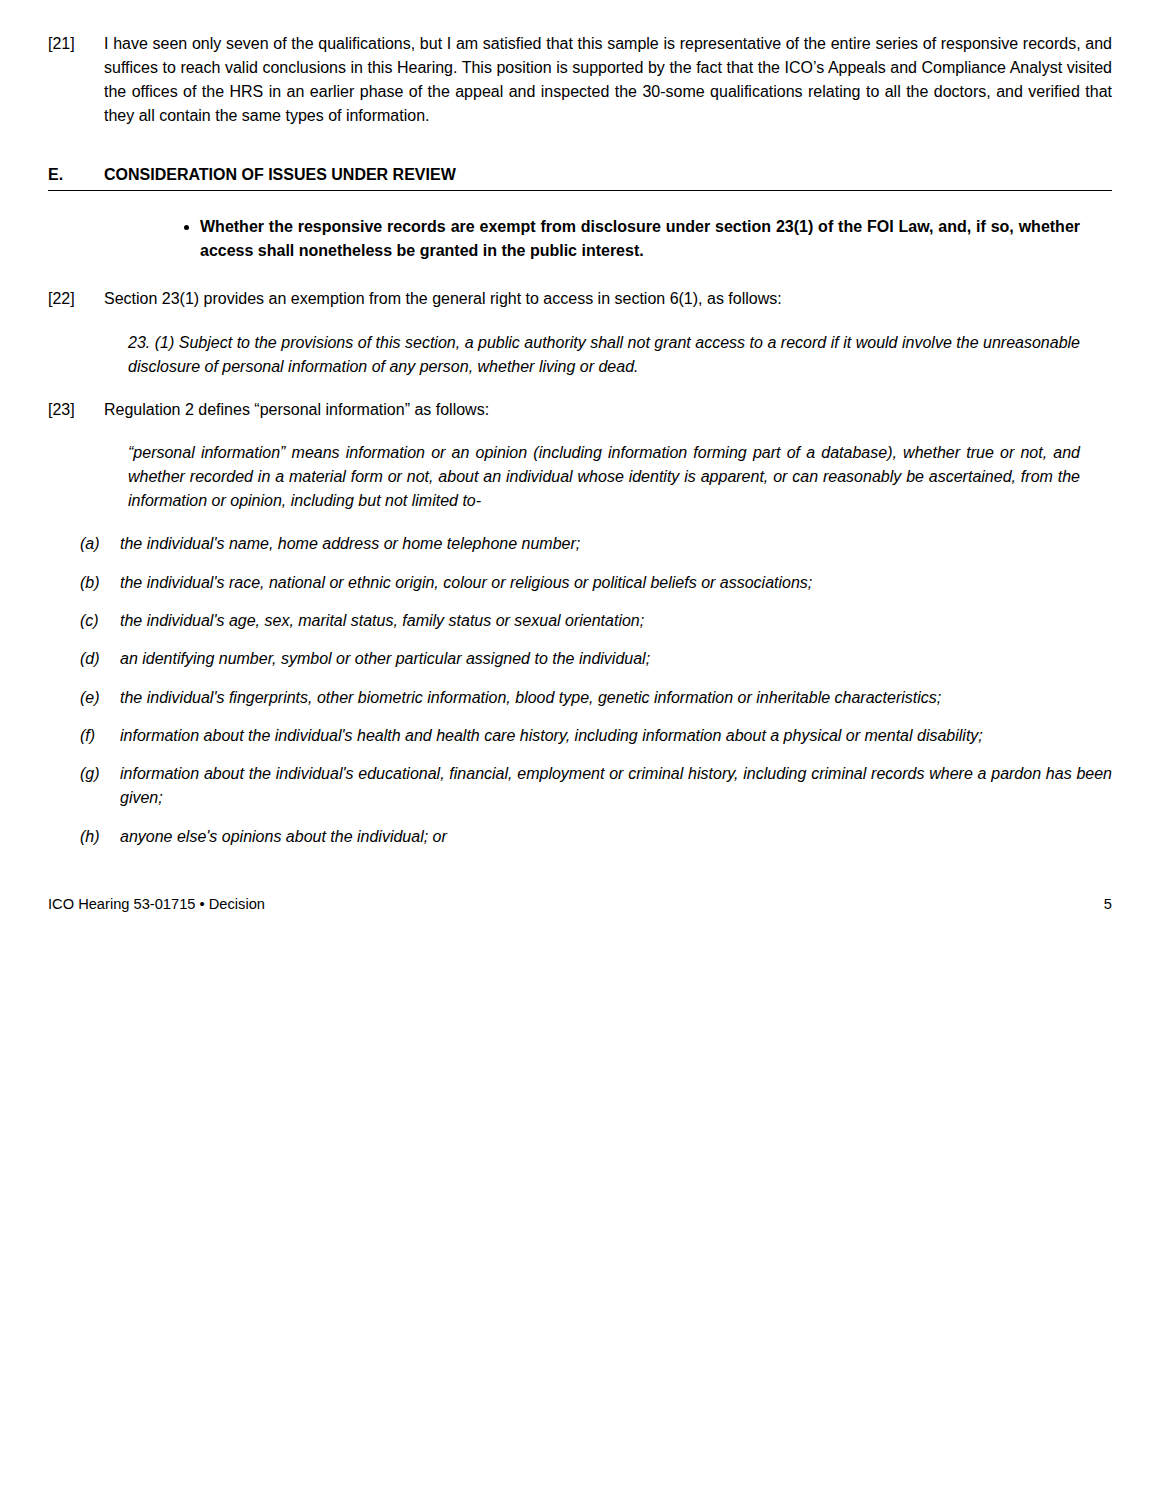[21]
I have seen only seven of the qualifications, but I am satisfied that this sample is representative of the entire series of responsive records, and suffices to reach valid conclusions in this Hearing. This position is supported by the fact that the ICO’s Appeals and Compliance Analyst visited the offices of the HRS in an earlier phase of the appeal and inspected the 30-some qualifications relating to all the doctors, and verified that they all contain the same types of information.
E. CONSIDERATION OF ISSUES UNDER REVIEW
Whether the responsive records are exempt from disclosure under section 23(1) of the FOI Law, and, if so, whether access shall nonetheless be granted in the public interest.
[22]
Section 23(1) provides an exemption from the general right to access in section 6(1), as follows:
23. (1) Subject to the provisions of this section, a public authority shall not grant access to a record if it would involve the unreasonable disclosure of personal information of any person, whether living or dead.
[23]
Regulation 2 defines “personal information” as follows:
“personal information” means information or an opinion (including information forming part of a database), whether true or not, and whether recorded in a material form or not, about an individual whose identity is apparent, or can reasonably be ascertained, from the information or opinion, including but not limited to-
(a) the individual's name, home address or home telephone number;
(b) the individual's race, national or ethnic origin, colour or religious or political beliefs or associations;
(c) the individual's age, sex, marital status, family status or sexual orientation;
(d) an identifying number, symbol or other particular assigned to the individual;
(e) the individual's fingerprints, other biometric information, blood type, genetic information or inheritable characteristics;
(f) information about the individual's health and health care history, including information about a physical or mental disability;
(g) information about the individual's educational, financial, employment or criminal history, including criminal records where a pardon has been given;
(h) anyone else's opinions about the individual; or
ICO Hearing 53-01715 • Decision 5